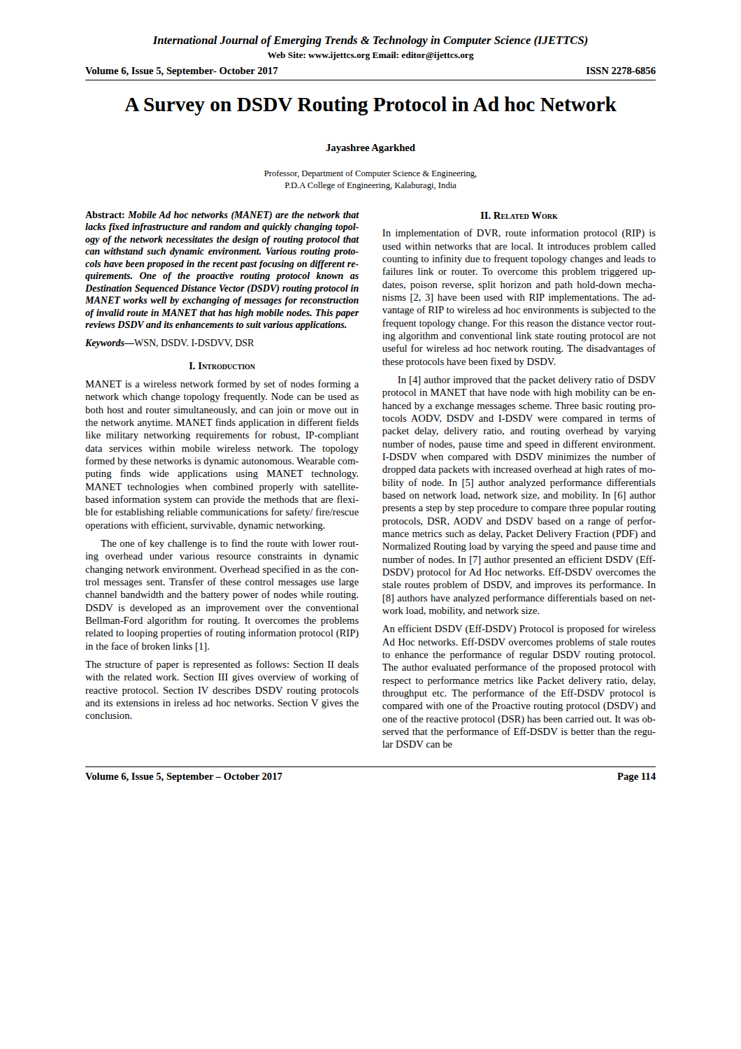International Journal of Emerging Trends & Technology in Computer Science (IJETTCS)
Web Site: www.ijettcs.org Email: editor@ijettcs.org
Volume 6, Issue 5, September- October 2017 ISSN 2278-6856
A Survey on DSDV Routing Protocol in Ad hoc Network
Jayashree Agarkhed
Professor, Department of Computer Science & Engineering,
P.D.A College of Engineering, Kalaburagi, India
Abstract: Mobile Ad hoc networks (MANET) are the network that lacks fixed infrastructure and random and quickly changing topology of the network necessitates the design of routing protocol that can withstand such dynamic environment. Various routing protocols have been proposed in the recent past focusing on different requirements. One of the proactive routing protocol known as Destination Sequenced Distance Vector (DSDV) routing protocol in MANET works well by exchanging of messages for reconstruction of invalid route in MANET that has high mobile nodes. This paper reviews DSDV and its enhancements to suit various applications.
Keywords—WSN, DSDV. I-DSDVV, DSR
I. Introduction
MANET is a wireless network formed by set of nodes forming a network which change topology frequently. Node can be used as both host and router simultaneously, and can join or move out in the network anytime. MANET finds application in different fields like military networking requirements for robust, IP-compliant data services within mobile wireless network. The topology formed by these networks is dynamic autonomous. Wearable computing finds wide applications using MANET technology. MANET technologies when combined properly with satellite-based information system can provide the methods that are flexible for establishing reliable communications for safety/ fire/rescue operations with efficient, survivable, dynamic networking.
The one of key challenge is to find the route with lower routing overhead under various resource constraints in dynamic changing network environment. Overhead specified in as the control messages sent. Transfer of these control messages use large channel bandwidth and the battery power of nodes while routing. DSDV is developed as an improvement over the conventional Bellman-Ford algorithm for routing. It overcomes the problems related to looping properties of routing information protocol (RIP) in the face of broken links [1].
The structure of paper is represented as follows: Section II deals with the related work. Section III gives overview of working of reactive protocol. Section IV describes DSDV routing protocols and its extensions in ireless ad hoc networks. Section V gives the conclusion.
II. Related Work
In implementation of DVR, route information protocol (RIP) is used within networks that are local. It introduces problem called counting to infinity due to frequent topology changes and leads to failures link or router. To overcome this problem triggered updates, poison reverse, split horizon and path hold-down mechanisms [2, 3] have been used with RIP implementations. The advantage of RIP to wireless ad hoc environments is subjected to the frequent topology change. For this reason the distance vector routing algorithm and conventional link state routing protocol are not useful for wireless ad hoc network routing. The disadvantages of these protocols have been fixed by DSDV.
In [4] author improved that the packet delivery ratio of DSDV protocol in MANET that have node with high mobility can be enhanced by a exchange messages scheme. Three basic routing protocols AODV, DSDV and I-DSDV were compared in terms of packet delay, delivery ratio, and routing overhead by varying number of nodes, pause time and speed in different environment. I-DSDV when compared with DSDV minimizes the number of dropped data packets with increased overhead at high rates of mobility of node. In [5] author analyzed performance differentials based on network load, network size, and mobility. In [6] author presents a step by step procedure to compare three popular routing protocols, DSR, AODV and DSDV based on a range of performance metrics such as delay, Packet Delivery Fraction (PDF) and Normalized Routing load by varying the speed and pause time and number of nodes. In [7] author presented an efficient DSDV (Eff-DSDV) protocol for Ad Hoc networks. Eff-DSDV overcomes the stale routes problem of DSDV, and improves its performance. In [8] authors have analyzed performance differentials based on network load, mobility, and network size.
An efficient DSDV (Eff-DSDV) Protocol is proposed for wireless Ad Hoc networks. Eff-DSDV overcomes problems of stale routes to enhance the performance of regular DSDV routing protocol. The author evaluated performance of the proposed protocol with respect to performance metrics like Packet delivery ratio, delay, throughput etc. The performance of the Eff-DSDV protocol is compared with one of the Proactive routing protocol (DSDV) and one of the reactive protocol (DSR) has been carried out. It was observed that the performance of Eff-DSDV is better than the regular DSDV can be
Volume 6, Issue 5, September – October 2017 Page 114